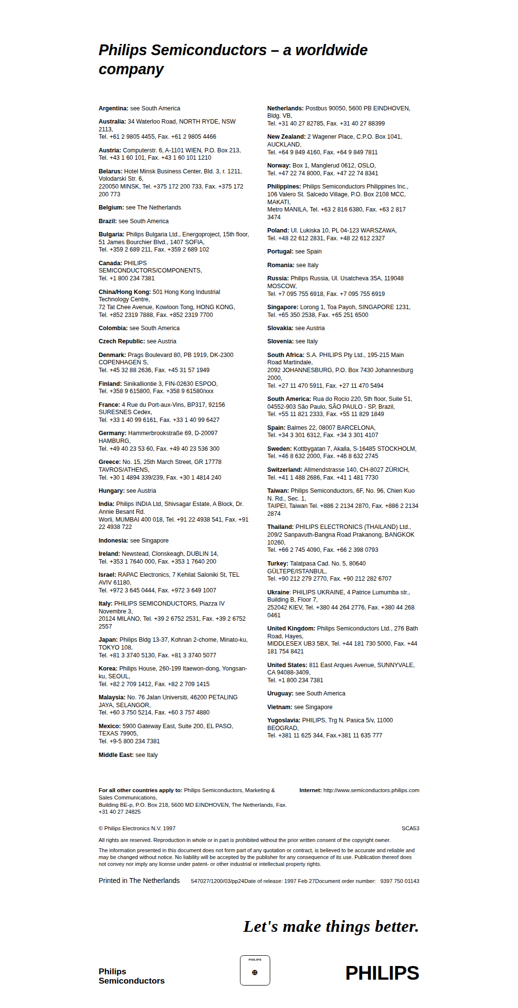Philips Semiconductors – a worldwide company
Argentina: see South America
Australia: 34 Waterloo Road, NORTH RYDE, NSW 2113,
Tel. +61 2 9805 4455, Fax. +61 2 9805 4466
Austria: Computerstr. 6, A-1101 WIEN, P.O. Box 213,
Tel. +43 1 60 101, Fax. +43 1 60 101 1210
Belarus: Hotel Minsk Business Center, Bld. 3, r. 1211, Volodarski Str. 6,
220050 MINSK, Tel. +375 172 200 733, Fax. +375 172 200 773
Belgium: see The Netherlands
Brazil: see South America
Bulgaria: Philips Bulgaria Ltd., Energoproject, 15th floor,
51 James Bourchier Blvd., 1407 SOFIA,
Tel. +359 2 689 211, Fax. +359 2 689 102
Canada: PHILIPS SEMICONDUCTORS/COMPONENTS,
Tel. +1 800 234 7381
China/Hong Kong: 501 Hong Kong Industrial Technology Centre,
72 Tat Chee Avenue, Kowloon Tong, HONG KONG,
Tel. +852 2319 7888, Fax. +852 2319 7700
Colombia: see South America
Czech Republic: see Austria
Denmark: Prags Boulevard 80, PB 1919, DK-2300 COPENHAGEN S,
Tel. +45 32 88 2636, Fax. +45 31 57 1949
Finland: Sinikalliontie 3, FIN-02630 ESPOO,
Tel. +358 9 615800, Fax. +358 9 61580/xxx
France: 4 Rue du Port-aux-Vins, BP317, 92156 SURESNES Cedex,
Tel. +33 1 40 99 6161, Fax. +33 1 40 99 6427
Germany: Hammerbrookstraße 69, D-20097 HAMBURG,
Tel. +49 40 23 53 60, Fax. +49 40 23 536 300
Greece: No. 15, 25th March Street, GR 17778 TAVROS/ATHENS,
Tel. +30 1 4894 339/239, Fax. +30 1 4814 240
Hungary: see Austria
India: Philips INDIA Ltd, Shivsagar Estate, A Block, Dr. Annie Besant Rd.
Worli, MUMBAI 400 018, Tel. +91 22 4938 541, Fax. +91 22 4938 722
Indonesia: see Singapore
Ireland: Newstead, Clonskeagh, DUBLIN 14,
Tel. +353 1 7640 000, Fax. +353 1 7640 200
Israel: RAPAC Electronics, 7 Kehilat Saloniki St, TEL AVIV 61180,
Tel. +972 3 645 0444, Fax. +972 3 649 1007
Italy: PHILIPS SEMICONDUCTORS, Piazza IV Novembre 3,
20124 MILANO, Tel. +39 2 6752 2531, Fax. +39 2 6752 2557
Japan: Philips Bldg 13-37, Kohnan 2-chome, Minato-ku, TOKYO 108,
Tel. +81 3 3740 5130, Fax. +81 3 3740 5077
Korea: Philips House, 260-199 Itaewon-dong, Yongsan-ku, SEOUL,
Tel. +82 2 709 1412, Fax. +82 2 709 1415
Malaysia: No. 76 Jalan Universiti, 46200 PETALING JAYA, SELANGOR,
Tel. +60 3 750 5214, Fax. +60 3 757 4880
Mexico: 5900 Gateway East, Suite 200, EL PASO, TEXAS 79905,
Tel. +9-5 800 234 7381
Middle East: see Italy
Netherlands: Postbus 90050, 5600 PB EINDHOVEN, Bldg. VB,
Tel. +31 40 27 82785, Fax. +31 40 27 88399
New Zealand: 2 Wagener Place, C.P.O. Box 1041, AUCKLAND,
Tel. +64 9 849 4160, Fax. +64 9 849 7811
Norway: Box 1, Manglerud 0612, OSLO,
Tel. +47 22 74 8000, Fax. +47 22 74 8341
Philippines: Philips Semiconductors Philippines Inc.,
106 Valero St. Salcedo Village, P.O. Box 2108 MCC, MAKATI,
Metro MANILA, Tel. +63 2 816 6380, Fax. +63 2 817 3474
Poland: Ul. Lukiska 10, PL 04-123 WARSZAWA,
Tel. +48 22 612 2831, Fax. +48 22 612 2327
Portugal: see Spain
Romania: see Italy
Russia: Philips Russia, Ul. Usatcheva 35A, 119048 MOSCOW,
Tel. +7 095 755 6918, Fax. +7 095 755 6919
Singapore: Lorong 1, Toa Payoh, SINGAPORE 1231,
Tel. +65 350 2538, Fax. +65 251 6500
Slovakia: see Austria
Slovenia: see Italy
South Africa: S.A. PHILIPS Pty Ltd., 195-215 Main Road Martindale,
2092 JOHANNESBURG, P.O. Box 7430 Johannesburg 2000,
Tel. +27 11 470 5911, Fax. +27 11 470 5494
South America: Rua do Rocio 220, 5th floor, Suite 51,
04552-903 São Paulo, SÃO PAULO - SP, Brazil,
Tel. +55 11 821 2333, Fax. +55 11 829 1849
Spain: Balmes 22, 08007 BARCELONA,
Tel. +34 3 301 6312, Fax. +34 3 301 4107
Sweden: Kottbygatan 7, Akalla, S-16485 STOCKHOLM,
Tel. +46 8 632 2000, Fax. +46 8 632 2745
Switzerland: Allmendstrasse 140, CH-8027 ZÜRICH,
Tel. +41 1 488 2686, Fax. +41 1 481 7730
Taiwan: Philips Semiconductors, 6F, No. 96, Chien Kuo N. Rd., Sec. 1,
TAIPEI, Taiwan Tel. +886 2 2134 2870, Fax. +886 2 2134 2874
Thailand: PHILIPS ELECTRONICS (THAILAND) Ltd.,
209/2 Sanpavuth-Bangna Road Prakanong, BANGKOK 10260,
Tel. +66 2 745 4090, Fax. +66 2 398 0793
Turkey: Talatpasa Cad. No. 5, 80640 GÜLTEPE/ISTANBUL,
Tel. +90 212 279 2770, Fax. +90 212 282 6707
Ukraine: PHILIPS UKRAINE, 4 Patrice Lumumba str., Building B, Floor 7,
252042 KIEV, Tel. +380 44 264 2776, Fax. +380 44 268 0461
United Kingdom: Philips Semiconductors Ltd., 276 Bath Road, Hayes,
MIDDLESEX UB3 5BX, Tel. +44 181 730 5000, Fax. +44 181 754 8421
United States: 811 East Arques Avenue, SUNNYVALE, CA 94088-3409,
Tel. +1 800 234 7381
Uruguay: see South America
Vietnam: see Singapore
Yugoslavia: PHILIPS, Trg N. Pasica 5/v, 11000 BEOGRAD,
Tel. +381 11 625 344, Fax.+381 11 635 777
For all other countries apply to: Philips Semiconductors, Marketing & Sales Communications,
Building BE-p, P.O. Box 218, 5600 MD EINDHOVEN, The Netherlands, Fax. +31 40 27 24825
Internet: http://www.semiconductors.philips.com
© Philips Electronics N.V. 1997
SCA53
All rights are reserved. Reproduction in whole or in part is prohibited without the prior written consent of the copyright owner.
The information presented in this document does not form part of any quotation or contract, is believed to be accurate and reliable and may be changed without notice. No liability will be accepted by the publisher for any consequence of its use. Publication thereof does not convey nor imply any license under patent- or other industrial or intellectual property rights.
Printed in The Netherlands
547027/1200/03/pp24
Date of release: 1997 Feb 27
Document order number: 9397 750 01143
Let's make things better.
Philips
Semiconductors
PHILIPS ⊕
PHILIPS